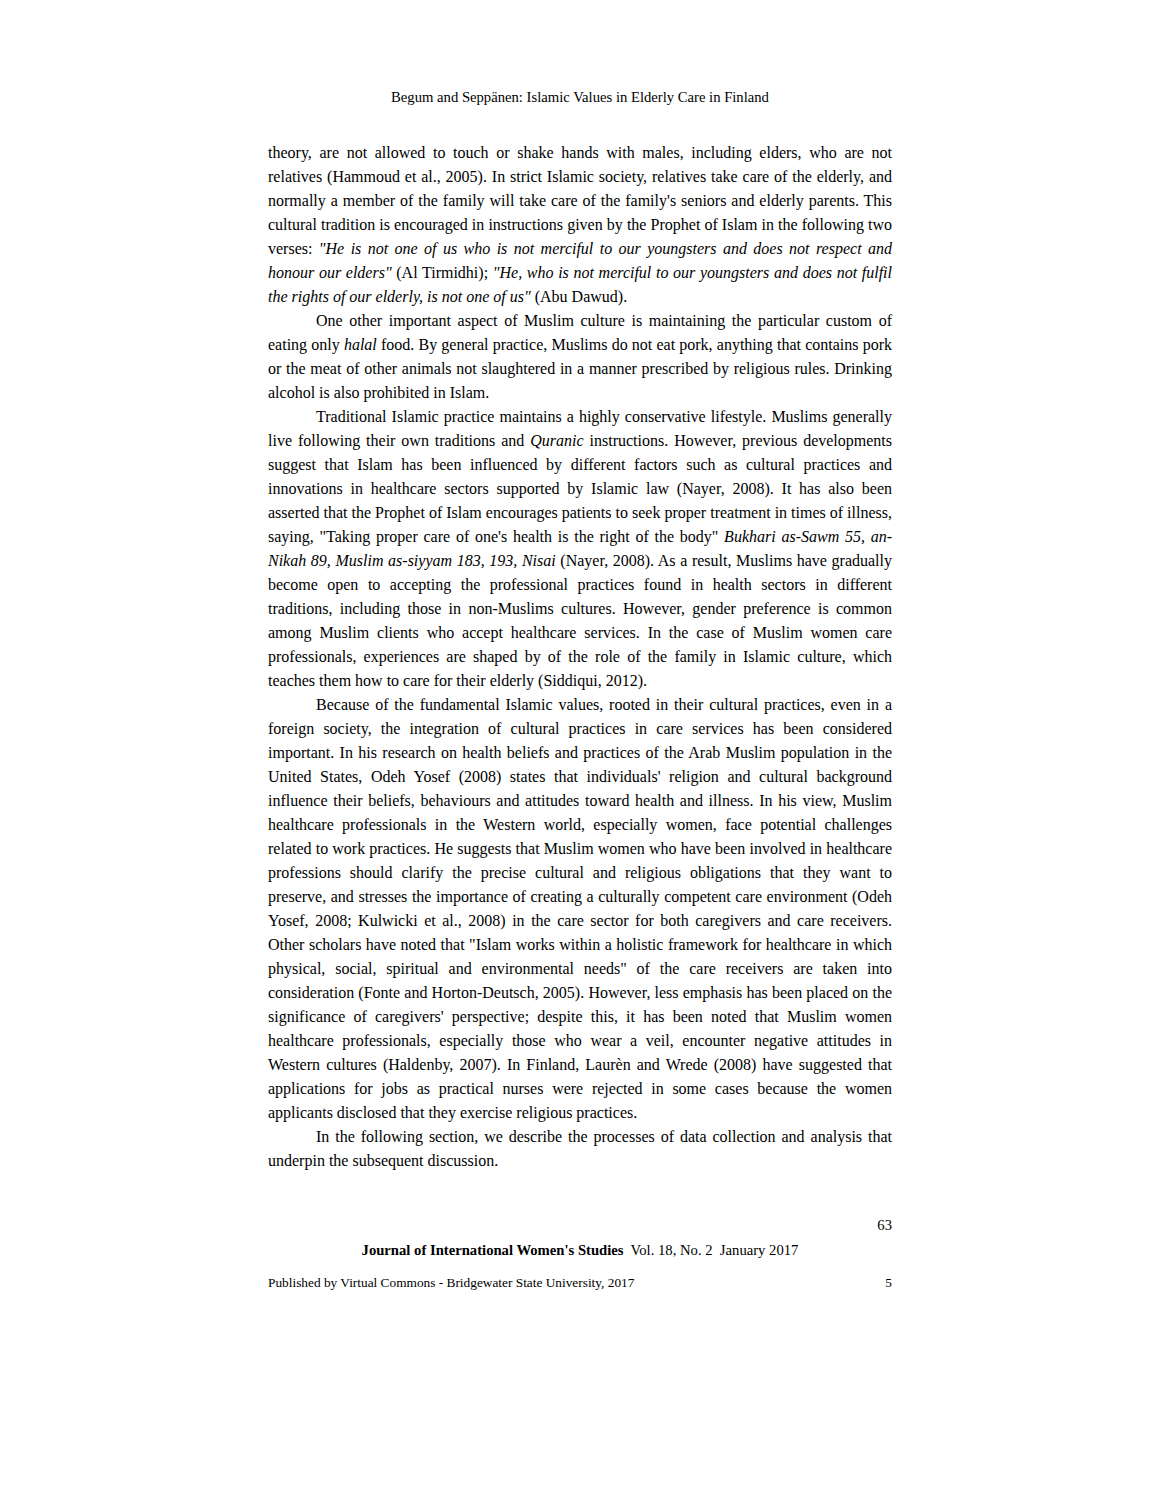Begum and Seppänen: Islamic Values in Elderly Care in Finland
theory, are not allowed to touch or shake hands with males, including elders, who are not relatives (Hammoud et al., 2005). In strict Islamic society, relatives take care of the elderly, and normally a member of the family will take care of the family's seniors and elderly parents. This cultural tradition is encouraged in instructions given by the Prophet of Islam in the following two verses: "He is not one of us who is not merciful to our youngsters and does not respect and honour our elders" (Al Tirmidhi); "He, who is not merciful to our youngsters and does not fulfil the rights of our elderly, is not one of us" (Abu Dawud).
One other important aspect of Muslim culture is maintaining the particular custom of eating only halal food. By general practice, Muslims do not eat pork, anything that contains pork or the meat of other animals not slaughtered in a manner prescribed by religious rules. Drinking alcohol is also prohibited in Islam.
Traditional Islamic practice maintains a highly conservative lifestyle. Muslims generally live following their own traditions and Quranic instructions. However, previous developments suggest that Islam has been influenced by different factors such as cultural practices and innovations in healthcare sectors supported by Islamic law (Nayer, 2008). It has also been asserted that the Prophet of Islam encourages patients to seek proper treatment in times of illness, saying, "Taking proper care of one's health is the right of the body" Bukhari as-Sawm 55, an-Nikah 89, Muslim as-siyyam 183, 193, Nisai (Nayer, 2008). As a result, Muslims have gradually become open to accepting the professional practices found in health sectors in different traditions, including those in non-Muslims cultures. However, gender preference is common among Muslim clients who accept healthcare services. In the case of Muslim women care professionals, experiences are shaped by of the role of the family in Islamic culture, which teaches them how to care for their elderly (Siddiqui, 2012).
Because of the fundamental Islamic values, rooted in their cultural practices, even in a foreign society, the integration of cultural practices in care services has been considered important. In his research on health beliefs and practices of the Arab Muslim population in the United States, Odeh Yosef (2008) states that individuals' religion and cultural background influence their beliefs, behaviours and attitudes toward health and illness. In his view, Muslim healthcare professionals in the Western world, especially women, face potential challenges related to work practices. He suggests that Muslim women who have been involved in healthcare professions should clarify the precise cultural and religious obligations that they want to preserve, and stresses the importance of creating a culturally competent care environment (Odeh Yosef, 2008; Kulwicki et al., 2008) in the care sector for both caregivers and care receivers. Other scholars have noted that "Islam works within a holistic framework for healthcare in which physical, social, spiritual and environmental needs" of the care receivers are taken into consideration (Fonte and Horton-Deutsch, 2005). However, less emphasis has been placed on the significance of caregivers' perspective; despite this, it has been noted that Muslim women healthcare professionals, especially those who wear a veil, encounter negative attitudes in Western cultures (Haldenby, 2007). In Finland, Laurèn and Wrede (2008) have suggested that applications for jobs as practical nurses were rejected in some cases because the women applicants disclosed that they exercise religious practices.
In the following section, we describe the processes of data collection and analysis that underpin the subsequent discussion.
63
Journal of International Women's Studies Vol. 18, No. 2 January 2017
Published by Virtual Commons - Bridgewater State University, 2017
5